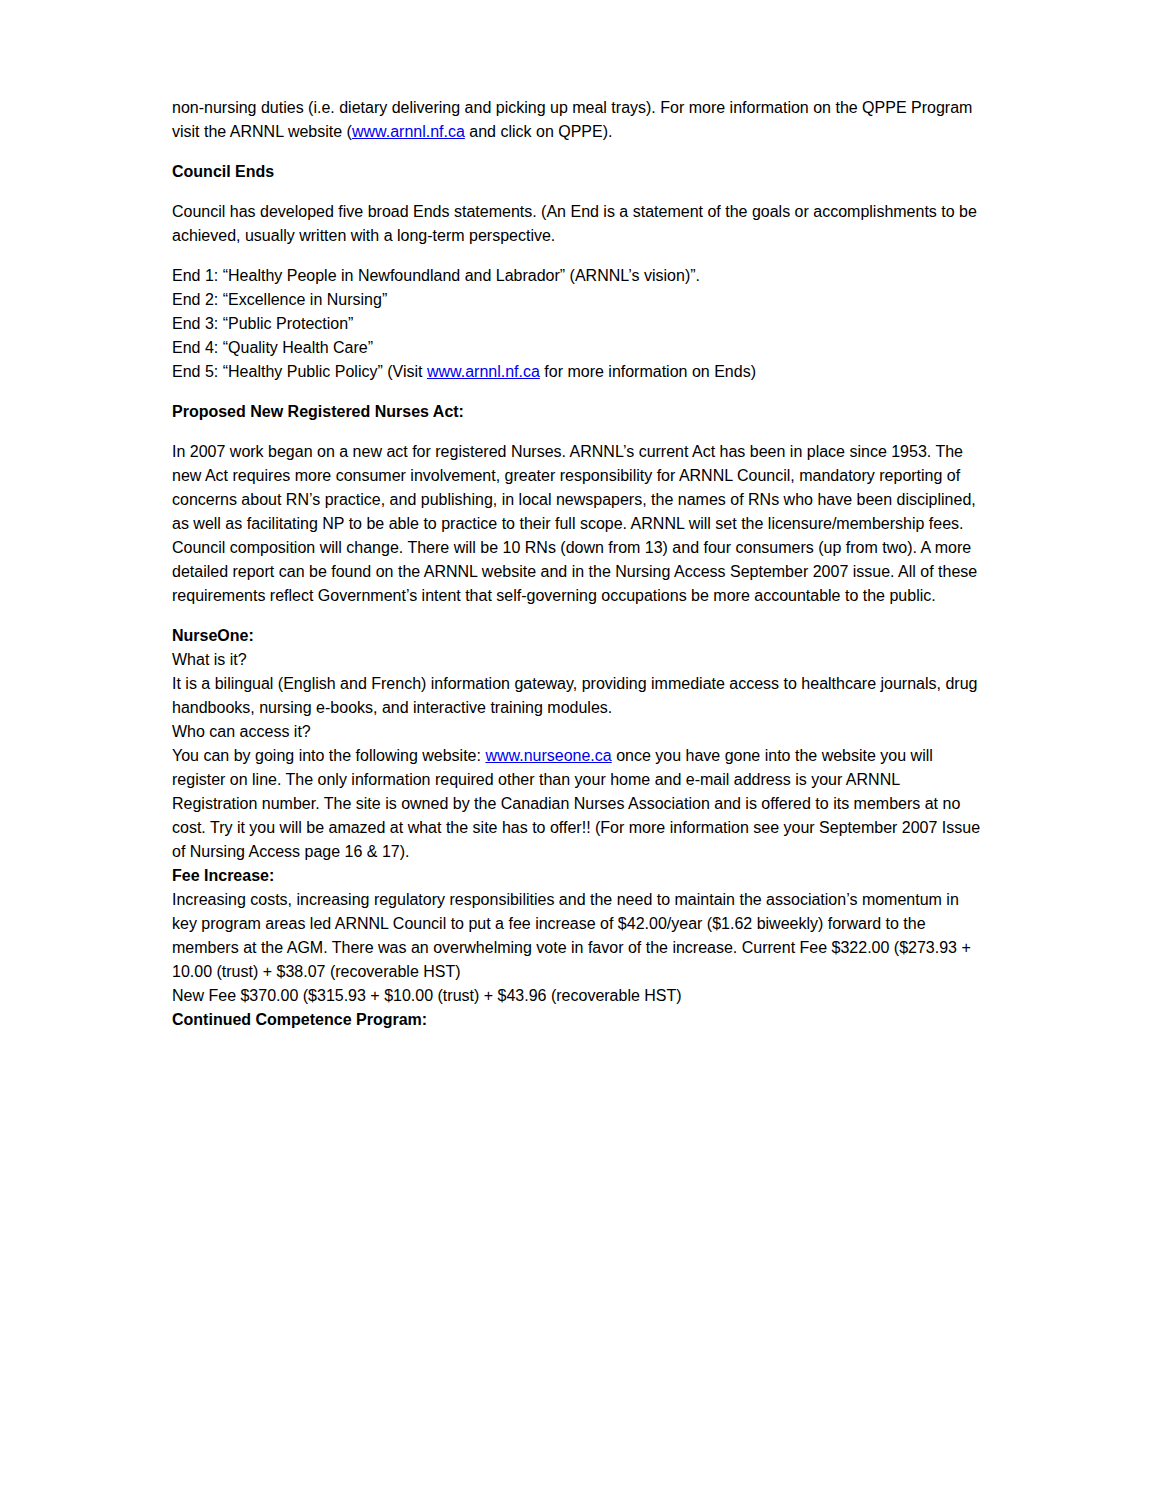non-nursing duties (i.e. dietary delivering and picking up meal trays). For more information on the QPPE Program visit the ARNNL website (www.arnnl.nf.ca and click on QPPE).
Council Ends
Council has developed five broad Ends statements. (An End is a statement of the goals or accomplishments to be achieved, usually written with a long-term perspective.
End 1: “Healthy People in Newfoundland and Labrador” (ARNNL’s vision)”.
End 2: “Excellence in Nursing”
End 3: “Public Protection”
End 4: “Quality Health Care”
End 5: “Healthy Public Policy” (Visit www.arnnl.nf.ca for more information on Ends)
Proposed New Registered Nurses Act:
In 2007 work began on a new act for registered Nurses. ARNNL’s current Act has been in place since 1953. The new Act requires more consumer involvement, greater responsibility for ARNNL Council, mandatory reporting of concerns about RN’s practice, and publishing, in local newspapers, the names of RNs who have been disciplined, as well as facilitating NP to be able to practice to their full scope. ARNNL will set the licensure/membership fees. Council composition will change. There will be 10 RNs (down from 13) and four consumers (up from two). A more detailed report can be found on the ARNNL website and in the Nursing Access September 2007 issue. All of these requirements reflect Government’s intent that self-governing occupations be more accountable to the public.
NurseOne:
What is it?
It is a bilingual (English and French) information gateway, providing immediate access to healthcare journals, drug handbooks, nursing e-books, and interactive training modules.
Who can access it?
You can by going into the following website: www.nurseone.ca once you have gone into the website you will register on line. The only information required other than your home and e-mail address is your ARNNL Registration number. The site is owned by the Canadian Nurses Association and is offered to its members at no cost. Try it you will be amazed at what the site has to offer!! (For more information see your September 2007 Issue of Nursing Access page 16 & 17).
Fee Increase:
Increasing costs, increasing regulatory responsibilities and the need to maintain the association’s momentum in key program areas led ARNNL Council to put a fee increase of $42.00/year ($1.62 biweekly) forward to the members at the AGM. There was an overwhelming vote in favor of the increase. Current Fee $322.00 ($273.93 + 10.00 (trust) + $38.07 (recoverable HST)
New Fee $370.00 ($315.93 + $10.00 (trust) + $43.96 (recoverable HST)
Continued Competence Program: